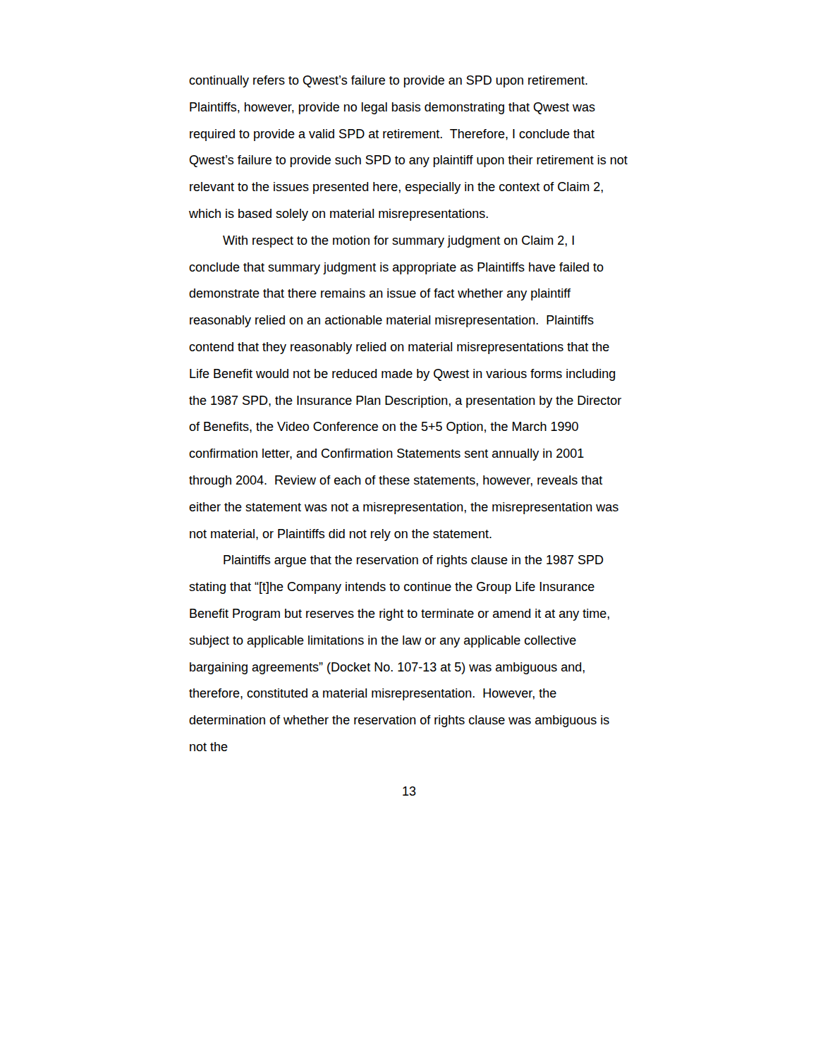continually refers to Qwest’s failure to provide an SPD upon retirement. Plaintiffs, however, provide no legal basis demonstrating that Qwest was required to provide a valid SPD at retirement. Therefore, I conclude that Qwest’s failure to provide such SPD to any plaintiff upon their retirement is not relevant to the issues presented here, especially in the context of Claim 2, which is based solely on material misrepresentations.
With respect to the motion for summary judgment on Claim 2, I conclude that summary judgment is appropriate as Plaintiffs have failed to demonstrate that there remains an issue of fact whether any plaintiff reasonably relied on an actionable material misrepresentation. Plaintiffs contend that they reasonably relied on material misrepresentations that the Life Benefit would not be reduced made by Qwest in various forms including the 1987 SPD, the Insurance Plan Description, a presentation by the Director of Benefits, the Video Conference on the 5+5 Option, the March 1990 confirmation letter, and Confirmation Statements sent annually in 2001 through 2004. Review of each of these statements, however, reveals that either the statement was not a misrepresentation, the misrepresentation was not material, or Plaintiffs did not rely on the statement.
Plaintiffs argue that the reservation of rights clause in the 1987 SPD stating that “[t]he Company intends to continue the Group Life Insurance Benefit Program but reserves the right to terminate or amend it at any time, subject to applicable limitations in the law or any applicable collective bargaining agreements” (Docket No. 107-13 at 5) was ambiguous and, therefore, constituted a material misrepresentation. However, the determination of whether the reservation of rights clause was ambiguous is not the
13